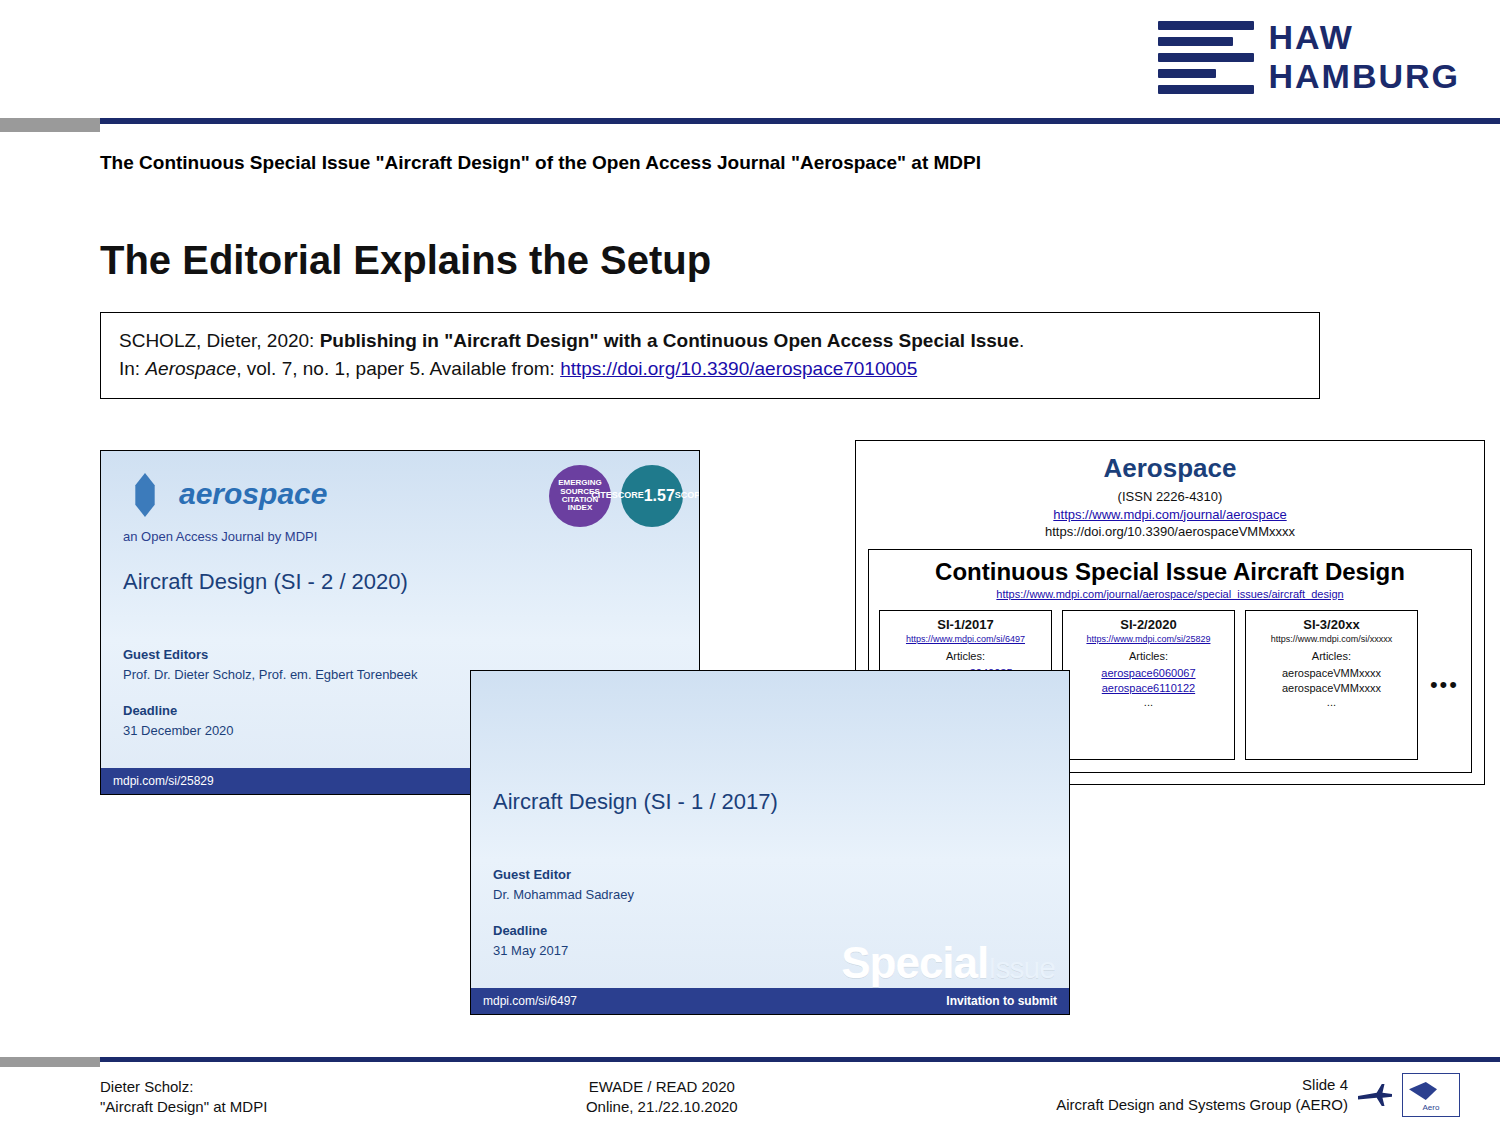HAW
HAMBURG
The Continuous Special Issue "Aircraft Design" of the Open Access Journal "Aerospace" at MDPI
The Editorial Explains the Setup
SCHOLZ, Dieter, 2020: Publishing in "Aircraft Design" with a Continuous Open Access Special Issue.
In: Aerospace, vol. 7, no. 1, paper 5. Available from: https://doi.org/10.3390/aerospace7010005
aerospace
an Open Access Journal by MDPI
Aircraft Design (SI - 2 / 2020)
Guest Editors
Prof. Dr. Dieter Scholz, Prof. em. Egbert Torenbeek
Deadline
31 December 2020
EMERGING
SOURCES
CITATION
INDEX
CITESCORE1.57 SCOPUS
SpecialIssue
mdpi.com/si/25829
Invitation to submit
Aircraft Design (SI - 1 / 2017)
Guest Editor
Dr. Mohammad Sadraey
Deadline
31 May 2017
SpecialIssue
mdpi.com/si/6497
Invitation to submit
Aerospace
(ISSN 2226-4310)
https://www.mdpi.com/journal/aerospace
https://doi.org/10.3390/aerospaceVMMxxxx
Continuous Special Issue Aircraft Design
https://www.mdpi.com/journal/aerospace/special_issues/aircraft_design
SI-1/2017
https://www.mdpi.com/si/6497
Articles:
aerospace3040035
aerospace3040038
aerospace4010006
aerospace4030035
aerospace4030037
SI-2/2020
https://www.mdpi.com/si/25829
Articles:
aerospace6060067
aerospace6110122
...
SI-3/20xx
https://www.mdpi.com/si/xxxxx
Articles:
aerospaceVMMxxxx
aerospaceVMMxxxx
...
•••
Dieter Scholz:
"Aircraft Design" at MDPI
EWADE / READ 2020
Online, 21./22.10.2020
Slide 4
Aircraft Design and Systems Group (AERO)